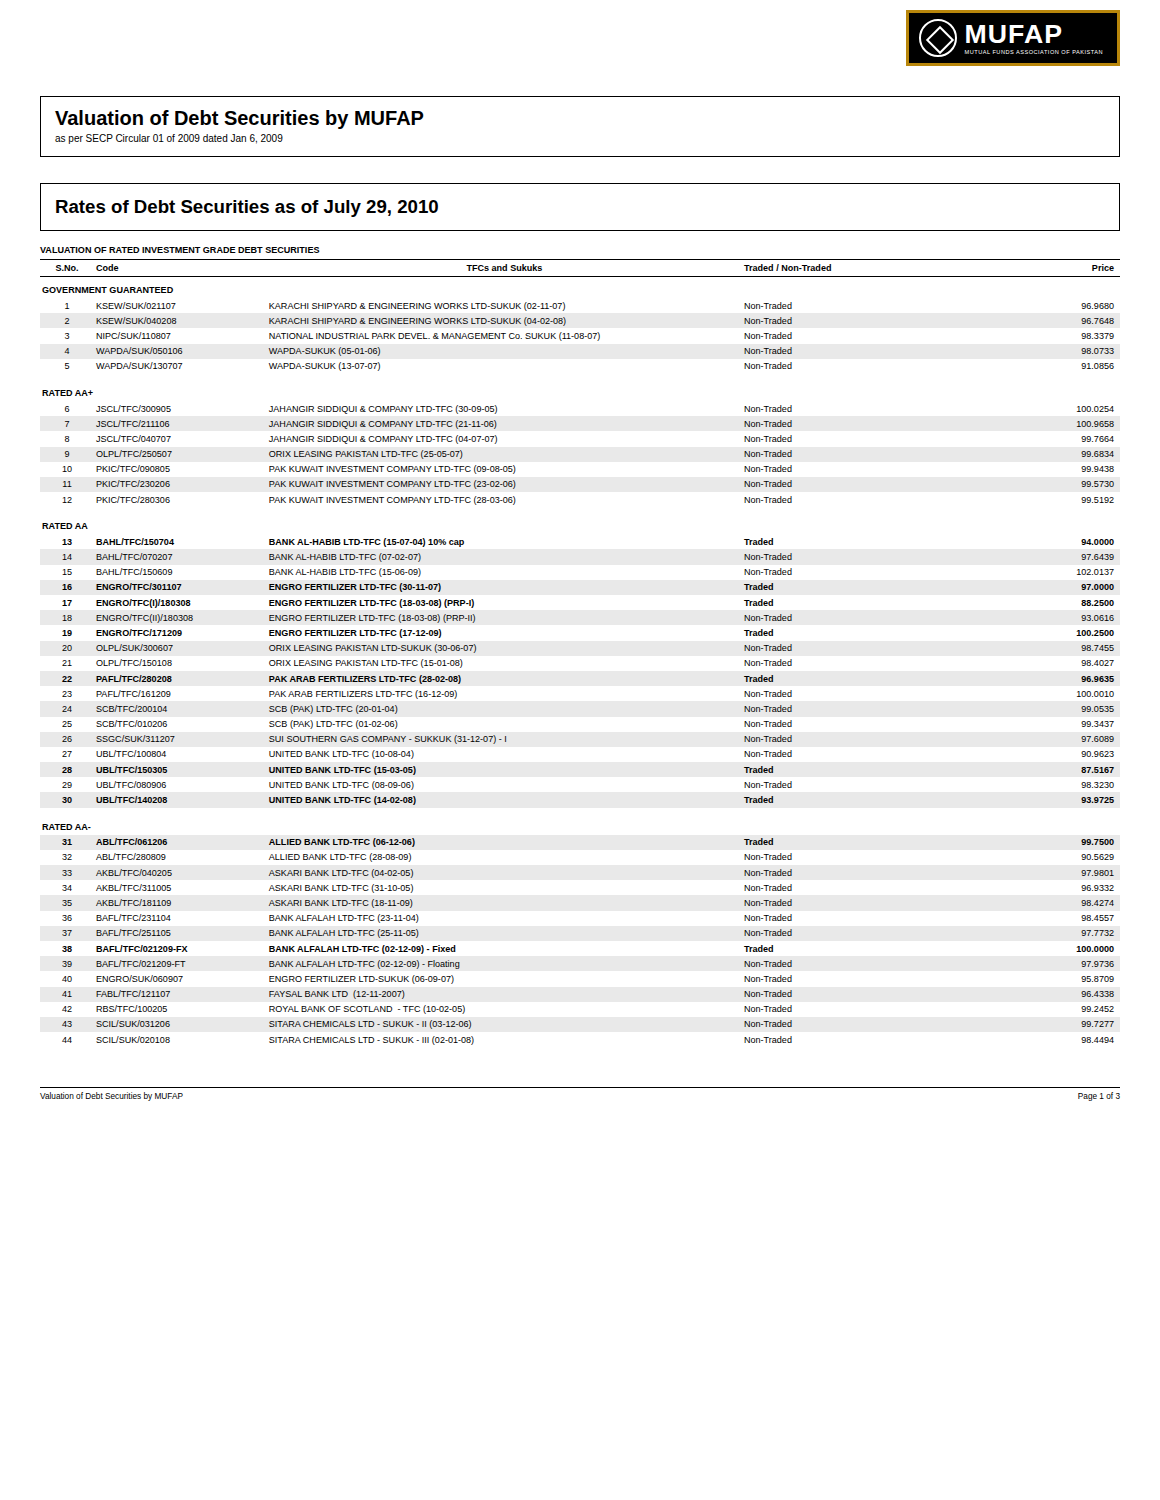MUFAP MUTUAL FUNDS ASSOCIATION OF PAKISTAN
Valuation of Debt Securities by MUFAP
as per SECP Circular 01 of 2009 dated Jan 6, 2009
Rates of Debt Securities as of July 29, 2010
VALUATION OF RATED INVESTMENT GRADE DEBT SECURITIES
| S.No. | Code | TFCs and Sukuks | Traded / Non-Traded | Price |
| --- | --- | --- | --- | --- |
| GOVERNMENT GUARANTEED |
| 1 | KSEW/SUK/021107 | KARACHI SHIPYARD & ENGINEERING WORKS LTD-SUKUK (02-11-07) | Non-Traded | 96.9680 |
| 2 | KSEW/SUK/040208 | KARACHI SHIPYARD & ENGINEERING WORKS LTD-SUKUK (04-02-08) | Non-Traded | 96.7648 |
| 3 | NIPC/SUK/110807 | NATIONAL INDUSTRIAL PARK DEVEL. & MANAGEMENT Co. SUKUK (11-08-07) | Non-Traded | 98.3379 |
| 4 | WAPDA/SUK/050106 | WAPDA-SUKUK (05-01-06) | Non-Traded | 98.0733 |
| 5 | WAPDA/SUK/130707 | WAPDA-SUKUK (13-07-07) | Non-Traded | 91.0856 |
| RATED AA+ |
| 6 | JSCL/TFC/300905 | JAHANGIR SIDDIQUI & COMPANY LTD-TFC (30-09-05) | Non-Traded | 100.0254 |
| 7 | JSCL/TFC/211106 | JAHANGIR SIDDIQUI & COMPANY LTD-TFC (21-11-06) | Non-Traded | 100.9658 |
| 8 | JSCL/TFC/040707 | JAHANGIR SIDDIQUI & COMPANY LTD-TFC (04-07-07) | Non-Traded | 99.7664 |
| 9 | OLPL/TFC/250507 | ORIX LEASING PAKISTAN LTD-TFC (25-05-07) | Non-Traded | 99.6834 |
| 10 | PKIC/TFC/090805 | PAK KUWAIT INVESTMENT COMPANY LTD-TFC (09-08-05) | Non-Traded | 99.9438 |
| 11 | PKIC/TFC/230206 | PAK KUWAIT INVESTMENT COMPANY LTD-TFC (23-02-06) | Non-Traded | 99.5730 |
| 12 | PKIC/TFC/280306 | PAK KUWAIT INVESTMENT COMPANY LTD-TFC (28-03-06) | Non-Traded | 99.5192 |
| RATED AA |
| 13 | BAHL/TFC/150704 | BANK AL-HABIB LTD-TFC (15-07-04) 10% cap | Traded | 94.0000 |
| 14 | BAHL/TFC/070207 | BANK AL-HABIB LTD-TFC (07-02-07) | Non-Traded | 97.6439 |
| 15 | BAHL/TFC/150609 | BANK AL-HABIB LTD-TFC (15-06-09) | Non-Traded | 102.0137 |
| 16 | ENGRO/TFC/301107 | ENGRO FERTILIZER LTD-TFC (30-11-07) | Traded | 97.0000 |
| 17 | ENGRO/TFC(I)/180308 | ENGRO FERTILIZER LTD-TFC (18-03-08) (PRP-I) | Traded | 88.2500 |
| 18 | ENGRO/TFC(II)/180308 | ENGRO FERTILIZER LTD-TFC (18-03-08) (PRP-II) | Non-Traded | 93.0616 |
| 19 | ENGRO/TFC/171209 | ENGRO FERTILIZER LTD-TFC (17-12-09) | Traded | 100.2500 |
| 20 | OLPL/SUK/300607 | ORIX LEASING PAKISTAN LTD-SUKUK (30-06-07) | Non-Traded | 98.7455 |
| 21 | OLPL/TFC/150108 | ORIX LEASING PAKISTAN LTD-TFC (15-01-08) | Non-Traded | 98.4027 |
| 22 | PAFL/TFC/280208 | PAK ARAB FERTILIZERS LTD-TFC (28-02-08) | Traded | 96.9635 |
| 23 | PAFL/TFC/161209 | PAK ARAB FERTILIZERS LTD-TFC (16-12-09) | Non-Traded | 100.0010 |
| 24 | SCB/TFC/200104 | SCB (PAK) LTD-TFC (20-01-04) | Non-Traded | 99.0535 |
| 25 | SCB/TFC/010206 | SCB (PAK) LTD-TFC (01-02-06) | Non-Traded | 99.3437 |
| 26 | SSGC/SUK/311207 | SUI SOUTHERN GAS COMPANY - SUKKUK (31-12-07) - I | Non-Traded | 97.6089 |
| 27 | UBL/TFC/100804 | UNITED BANK LTD-TFC (10-08-04) | Non-Traded | 90.9623 |
| 28 | UBL/TFC/150305 | UNITED BANK LTD-TFC (15-03-05) | Traded | 87.5167 |
| 29 | UBL/TFC/080906 | UNITED BANK LTD-TFC (08-09-06) | Non-Traded | 98.3230 |
| 30 | UBL/TFC/140208 | UNITED BANK LTD-TFC (14-02-08) | Traded | 93.9725 |
| RATED AA- |
| 31 | ABL/TFC/061206 | ALLIED BANK LTD-TFC (06-12-06) | Traded | 99.7500 |
| 32 | ABL/TFC/280809 | ALLIED BANK LTD-TFC (28-08-09) | Non-Traded | 90.5629 |
| 33 | AKBL/TFC/040205 | ASKARI BANK LTD-TFC (04-02-05) | Non-Traded | 97.9801 |
| 34 | AKBL/TFC/311005 | ASKARI BANK LTD-TFC (31-10-05) | Non-Traded | 96.9332 |
| 35 | AKBL/TFC/181109 | ASKARI BANK LTD-TFC (18-11-09) | Non-Traded | 98.4274 |
| 36 | BAFL/TFC/231104 | BANK ALFALAH LTD-TFC (23-11-04) | Non-Traded | 98.4557 |
| 37 | BAFL/TFC/251105 | BANK ALFALAH LTD-TFC (25-11-05) | Non-Traded | 97.7732 |
| 38 | BAFL/TFC/021209-FX | BANK ALFALAH LTD-TFC (02-12-09) - Fixed | Traded | 100.0000 |
| 39 | BAFL/TFC/021209-FT | BANK ALFALAH LTD-TFC (02-12-09) - Floating | Non-Traded | 97.9736 |
| 40 | ENGRO/SUK/060907 | ENGRO FERTILIZER LTD-SUKUK (06-09-07) | Non-Traded | 95.8709 |
| 41 | FABL/TFC/121107 | FAYSAL BANK LTD (12-11-2007) | Non-Traded | 96.4338 |
| 42 | RBS/TFC/100205 | ROYAL BANK OF SCOTLAND - TFC (10-02-05) | Non-Traded | 99.2452 |
| 43 | SCIL/SUK/031206 | SITARA CHEMICALS LTD - SUKUK - II (03-12-06) | Non-Traded | 99.7277 |
| 44 | SCIL/SUK/020108 | SITARA CHEMICALS LTD - SUKUK - III (02-01-08) | Non-Traded | 98.4494 |
Valuation of Debt Securities by MUFAP Page 1 of 3